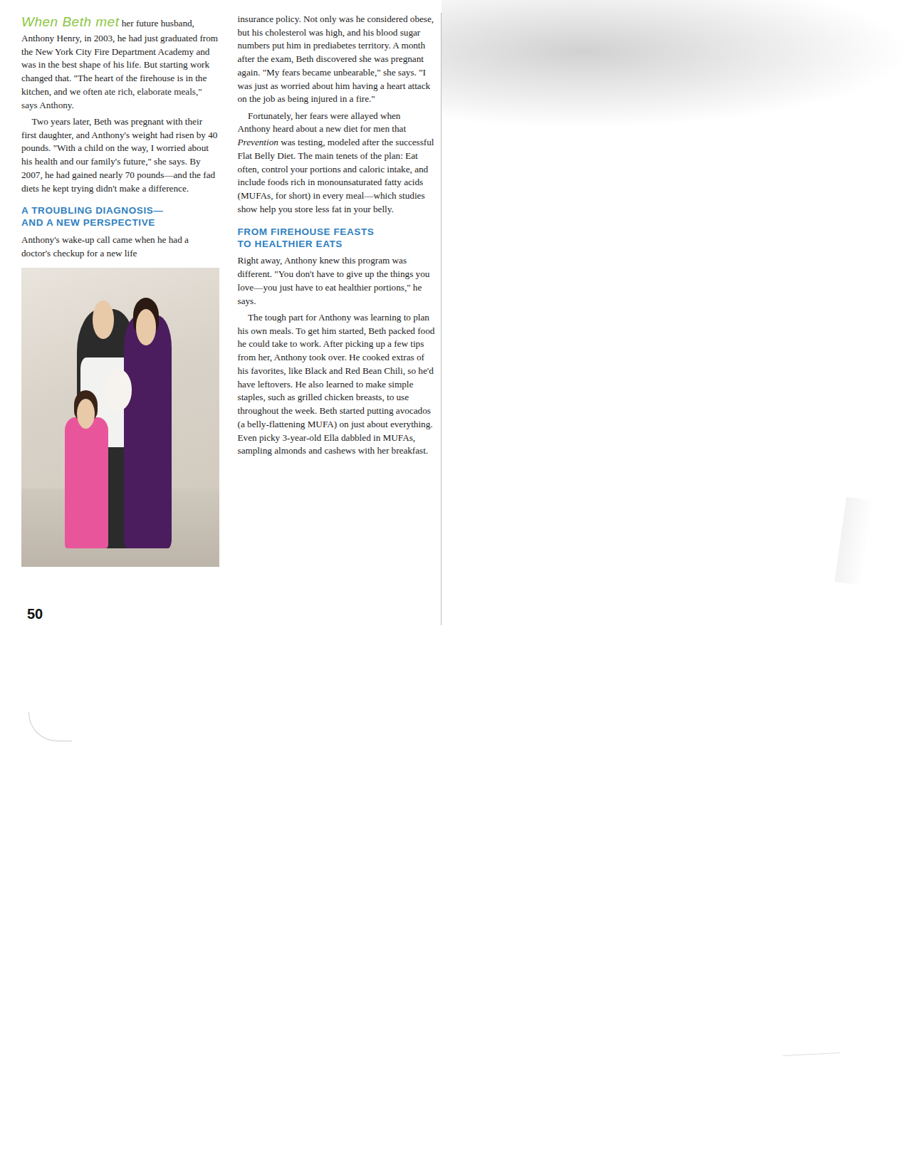When Beth met her future husband, Anthony Henry, in 2003, he had just graduated from the New York City Fire Department Academy and was in the best shape of his life. But starting work changed that. "The heart of the firehouse is in the kitchen, and we often ate rich, elaborate meals," says Anthony.
Two years later, Beth was pregnant with their first daughter, and Anthony's weight had risen by 40 pounds. "With a child on the way, I worried about his health and our family's future," she says. By 2007, he had gained nearly 70 pounds—and the fad diets he kept trying didn't make a difference.
A troubling diagnosis—
and a new perspective
Anthony's wake-up call came when he had a doctor's checkup for a new life
insurance policy. Not only was he considered obese, but his cholesterol was high, and his blood sugar numbers put him in prediabetes territory. A month after the exam, Beth discovered she was pregnant again. "My fears became unbearable," she says. "I was just as worried about him having a heart attack on the job as being injured in a fire."
Fortunately, her fears were allayed when Anthony heard about a new diet for men that Prevention was testing, modeled after the successful Flat Belly Diet. The main tenets of the plan: Eat often, control your portions and caloric intake, and include foods rich in monounsaturated fatty acids (MUFAs, for short) in every meal—which studies show help you store less fat in your belly.
From firehouse feasts
to healthier eats
Right away, Anthony knew this program was different. "You don't have to give up the things you love—you just have to eat healthier portions," he says.
The tough part for Anthony was learning to plan his own meals. To get him started, Beth packed food he could take to work. After picking up a few tips from her, Anthony took over. He cooked extras of his favorites, like Black and Red Bean Chili, so he'd have leftovers. He also learned to make simple staples, such as grilled chicken breasts, to use throughout the week. Beth started putting avocados (a belly-flattening MUFA) on just about everything. Even picky 3-year-old Ella dabbled in MUFAs, sampling almonds and cashews with her breakfast.
50